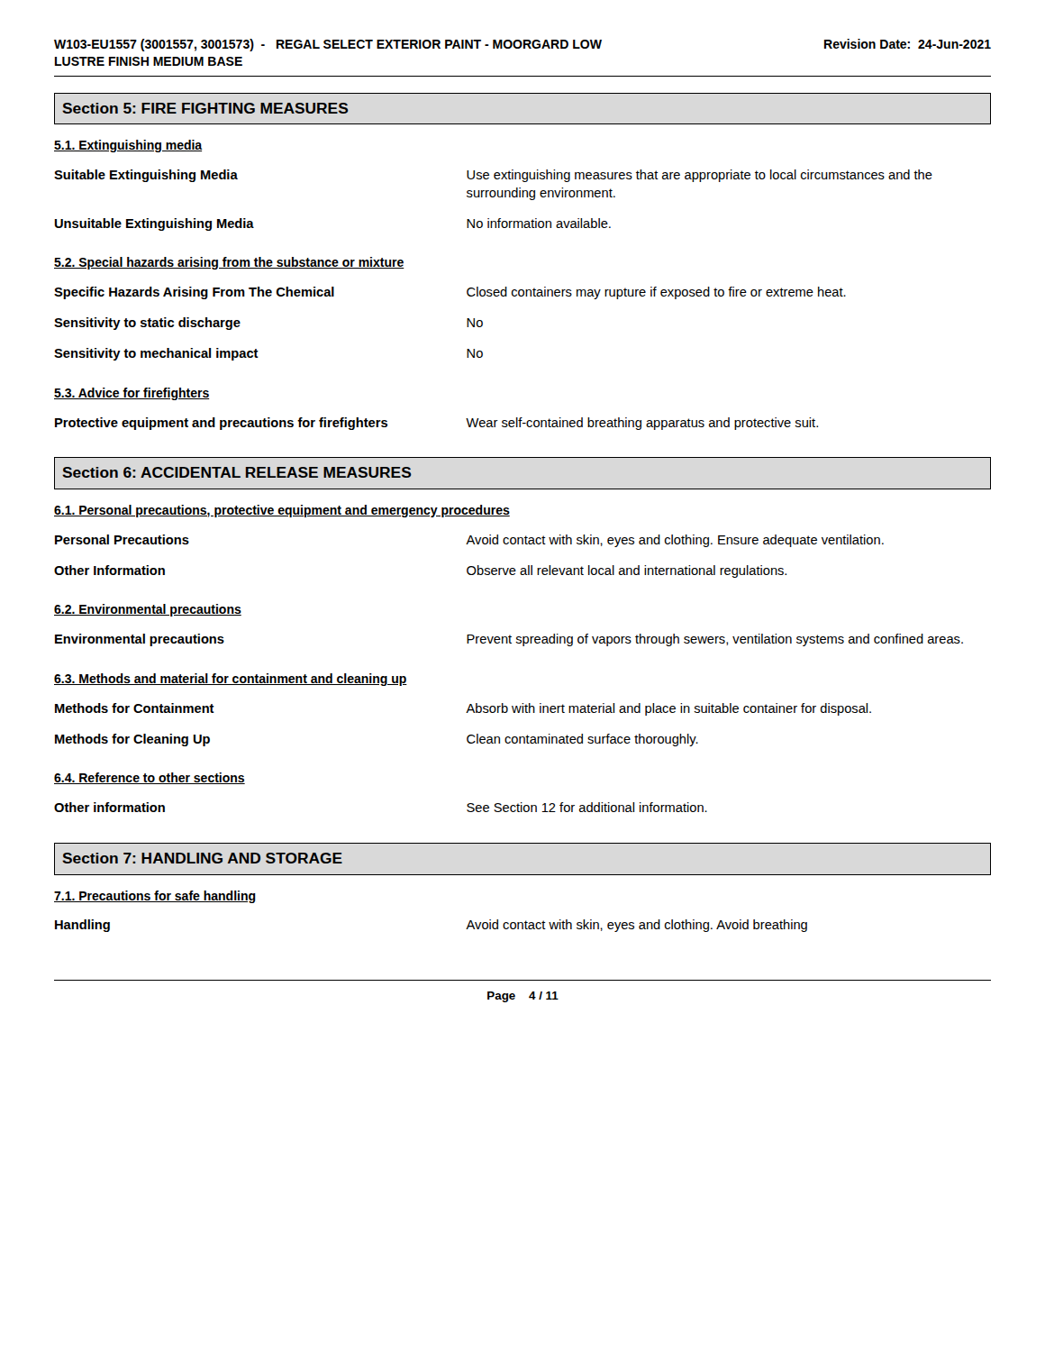W103-EU1557 (3001557, 3001573) - REGAL SELECT EXTERIOR PAINT - MOORGARD LOW LUSTRE FINISH MEDIUM BASE
Revision Date: 24-Jun-2021
Section 5: FIRE FIGHTING MEASURES
5.1. Extinguishing media
| Suitable Extinguishing Media | Use extinguishing measures that are appropriate to local circumstances and the surrounding environment. |
| Unsuitable Extinguishing Media | No information available. |
5.2. Special hazards arising from the substance or mixture
| Specific Hazards Arising From The Chemical | Closed containers may rupture if exposed to fire or extreme heat. |
| Sensitivity to static discharge | No |
| Sensitivity to mechanical impact | No |
5.3. Advice for firefighters
| Protective equipment and precautions for firefighters | Wear self-contained breathing apparatus and protective suit. |
Section 6: ACCIDENTAL RELEASE MEASURES
6.1. Personal precautions, protective equipment and emergency procedures
| Personal Precautions | Avoid contact with skin, eyes and clothing. Ensure adequate ventilation. |
| Other Information | Observe all relevant local and international regulations. |
6.2. Environmental precautions
| Environmental precautions | Prevent spreading of vapors through sewers, ventilation systems and confined areas. |
6.3. Methods and material for containment and cleaning up
| Methods for Containment | Absorb with inert material and place in suitable container for disposal. |
| Methods for Cleaning Up | Clean contaminated surface thoroughly. |
6.4. Reference to other sections
| Other information | See Section 12 for additional information. |
Section 7: HANDLING AND STORAGE
7.1. Precautions for safe handling
| Handling | Avoid contact with skin, eyes and clothing. Avoid breathing |
Page 4 / 11